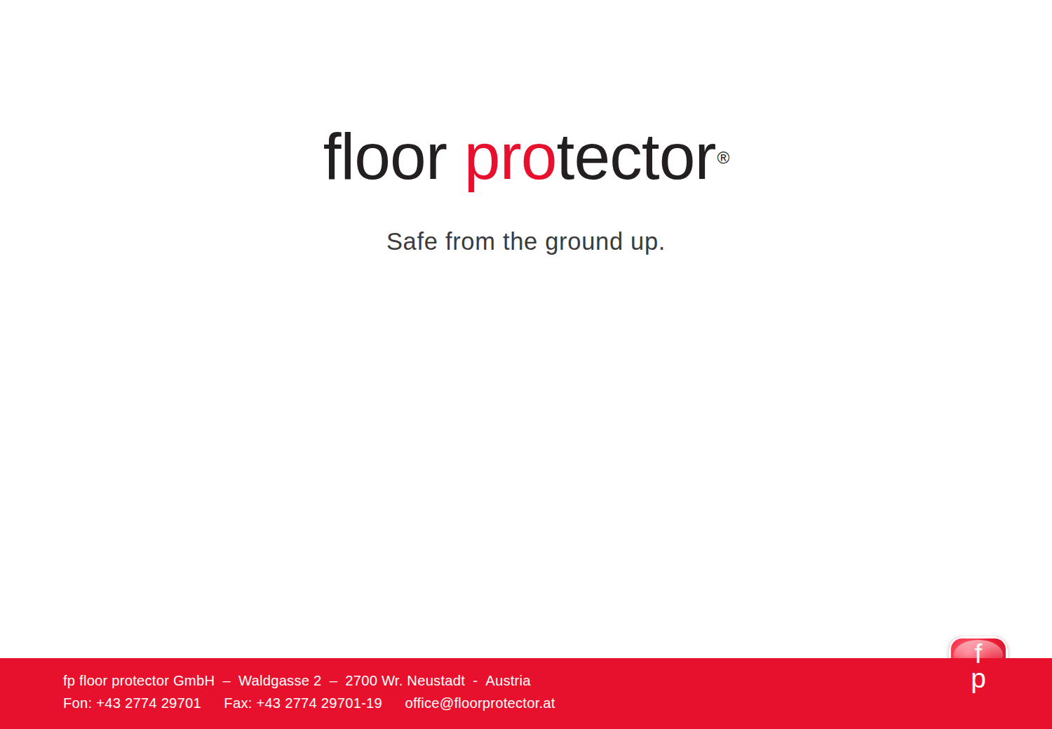floor pro tector®
Safe from the ground up.
f p
fp floor protector GmbH–Waldgasse 2–2700 Wr. Neustadt-Austria
Fon: +43 2774 29701 Fax: +43 2774 29701-19 office@floorprotector.at